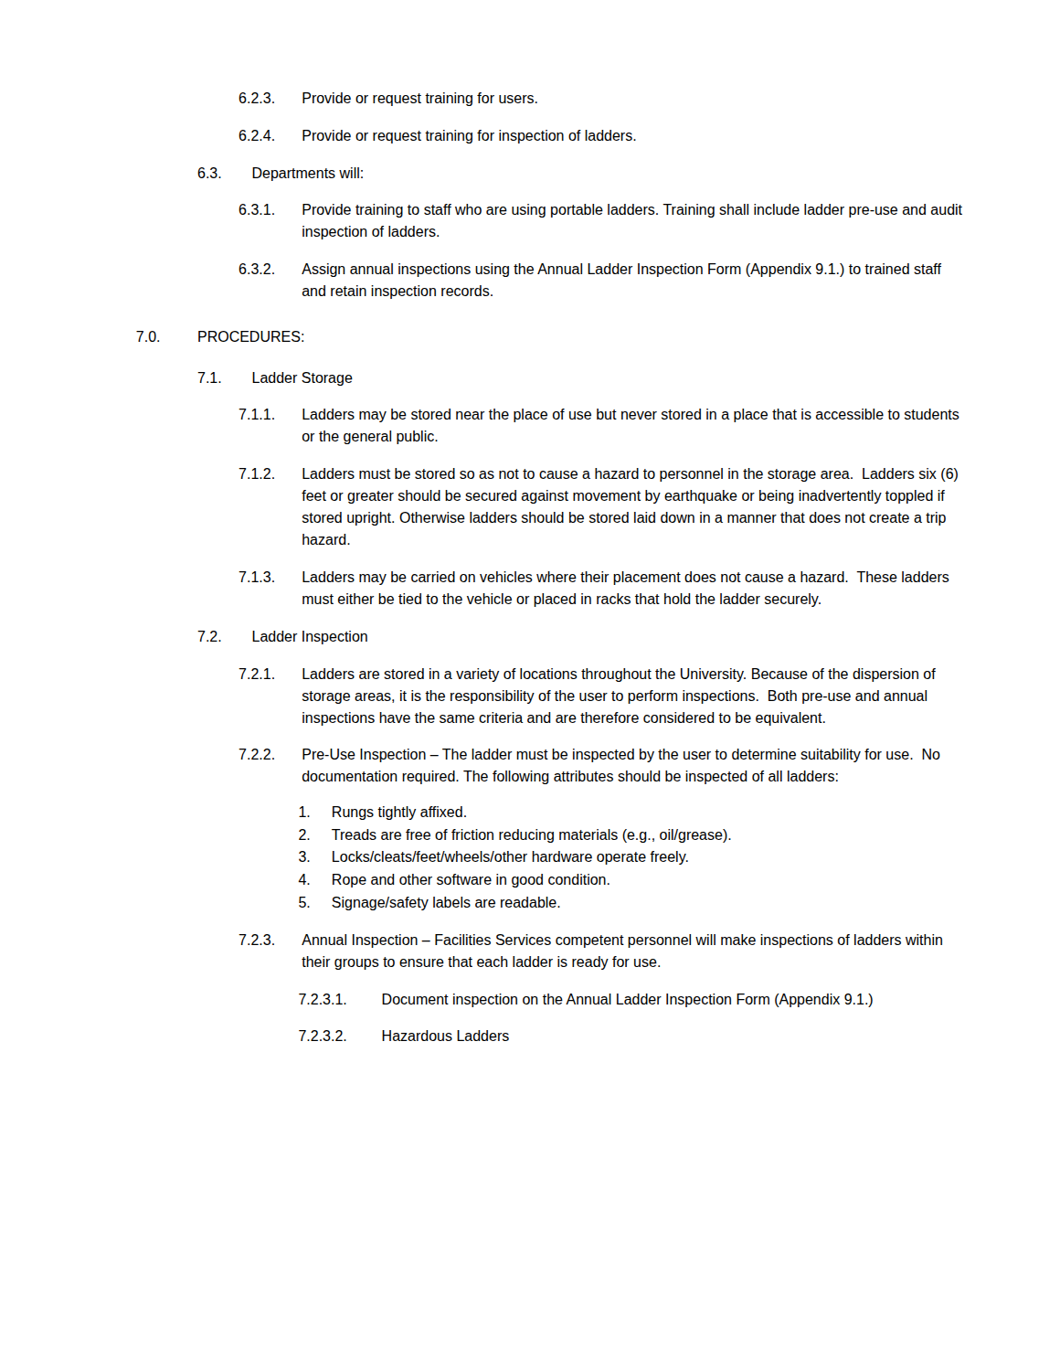6.2.3. Provide or request training for users.
6.2.4. Provide or request training for inspection of ladders.
6.3. Departments will:
6.3.1. Provide training to staff who are using portable ladders. Training shall include ladder pre-use and audit inspection of ladders.
6.3.2. Assign annual inspections using the Annual Ladder Inspection Form (Appendix 9.1.) to trained staff and retain inspection records.
7.0. PROCEDURES:
7.1. Ladder Storage
7.1.1. Ladders may be stored near the place of use but never stored in a place that is accessible to students or the general public.
7.1.2. Ladders must be stored so as not to cause a hazard to personnel in the storage area. Ladders six (6) feet or greater should be secured against movement by earthquake or being inadvertently toppled if stored upright. Otherwise ladders should be stored laid down in a manner that does not create a trip hazard.
7.1.3. Ladders may be carried on vehicles where their placement does not cause a hazard. These ladders must either be tied to the vehicle or placed in racks that hold the ladder securely.
7.2. Ladder Inspection
7.2.1. Ladders are stored in a variety of locations throughout the University. Because of the dispersion of storage areas, it is the responsibility of the user to perform inspections. Both pre-use and annual inspections have the same criteria and are therefore considered to be equivalent.
7.2.2. Pre-Use Inspection – The ladder must be inspected by the user to determine suitability for use. No documentation required. The following attributes should be inspected of all ladders:
1. Rungs tightly affixed.
2. Treads are free of friction reducing materials (e.g., oil/grease).
3. Locks/cleats/feet/wheels/other hardware operate freely.
4. Rope and other software in good condition.
5. Signage/safety labels are readable.
7.2.3. Annual Inspection – Facilities Services competent personnel will make inspections of ladders within their groups to ensure that each ladder is ready for use.
7.2.3.1. Document inspection on the Annual Ladder Inspection Form (Appendix 9.1.)
7.2.3.2. Hazardous Ladders